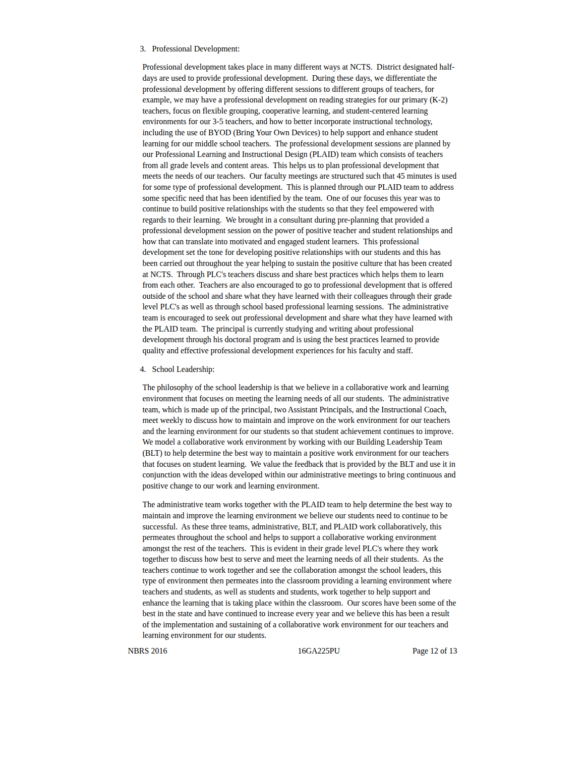3. Professional Development:
Professional development takes place in many different ways at NCTS. District designated half-days are used to provide professional development. During these days, we differentiate the professional development by offering different sessions to different groups of teachers, for example, we may have a professional development on reading strategies for our primary (K-2) teachers, focus on flexible grouping, cooperative learning, and student-centered learning environments for our 3-5 teachers, and how to better incorporate instructional technology, including the use of BYOD (Bring Your Own Devices) to help support and enhance student learning for our middle school teachers. The professional development sessions are planned by our Professional Learning and Instructional Design (PLAID) team which consists of teachers from all grade levels and content areas. This helps us to plan professional development that meets the needs of our teachers. Our faculty meetings are structured such that 45 minutes is used for some type of professional development. This is planned through our PLAID team to address some specific need that has been identified by the team. One of our focuses this year was to continue to build positive relationships with the students so that they feel empowered with regards to their learning. We brought in a consultant during pre-planning that provided a professional development session on the power of positive teacher and student relationships and how that can translate into motivated and engaged student learners. This professional development set the tone for developing positive relationships with our students and this has been carried out throughout the year helping to sustain the positive culture that has been created at NCTS. Through PLC's teachers discuss and share best practices which helps them to learn from each other. Teachers are also encouraged to go to professional development that is offered outside of the school and share what they have learned with their colleagues through their grade level PLC's as well as through school based professional learning sessions. The administrative team is encouraged to seek out professional development and share what they have learned with the PLAID team. The principal is currently studying and writing about professional development through his doctoral program and is using the best practices learned to provide quality and effective professional development experiences for his faculty and staff.
4. School Leadership:
The philosophy of the school leadership is that we believe in a collaborative work and learning environment that focuses on meeting the learning needs of all our students. The administrative team, which is made up of the principal, two Assistant Principals, and the Instructional Coach, meet weekly to discuss how to maintain and improve on the work environment for our teachers and the learning environment for our students so that student achievement continues to improve. We model a collaborative work environment by working with our Building Leadership Team (BLT) to help determine the best way to maintain a positive work environment for our teachers that focuses on student learning. We value the feedback that is provided by the BLT and use it in conjunction with the ideas developed within our administrative meetings to bring continuous and positive change to our work and learning environment.
The administrative team works together with the PLAID team to help determine the best way to maintain and improve the learning environment we believe our students need to continue to be successful. As these three teams, administrative, BLT, and PLAID work collaboratively, this permeates throughout the school and helps to support a collaborative working environment amongst the rest of the teachers. This is evident in their grade level PLC's where they work together to discuss how best to serve and meet the learning needs of all their students. As the teachers continue to work together and see the collaboration amongst the school leaders, this type of environment then permeates into the classroom providing a learning environment where teachers and students, as well as students and students, work together to help support and enhance the learning that is taking place within the classroom. Our scores have been some of the best in the state and have continued to increase every year and we believe this has been a result of the implementation and sustaining of a collaborative work environment for our teachers and learning environment for our students.
NBRS 2016 16GA225PU Page 12 of 13